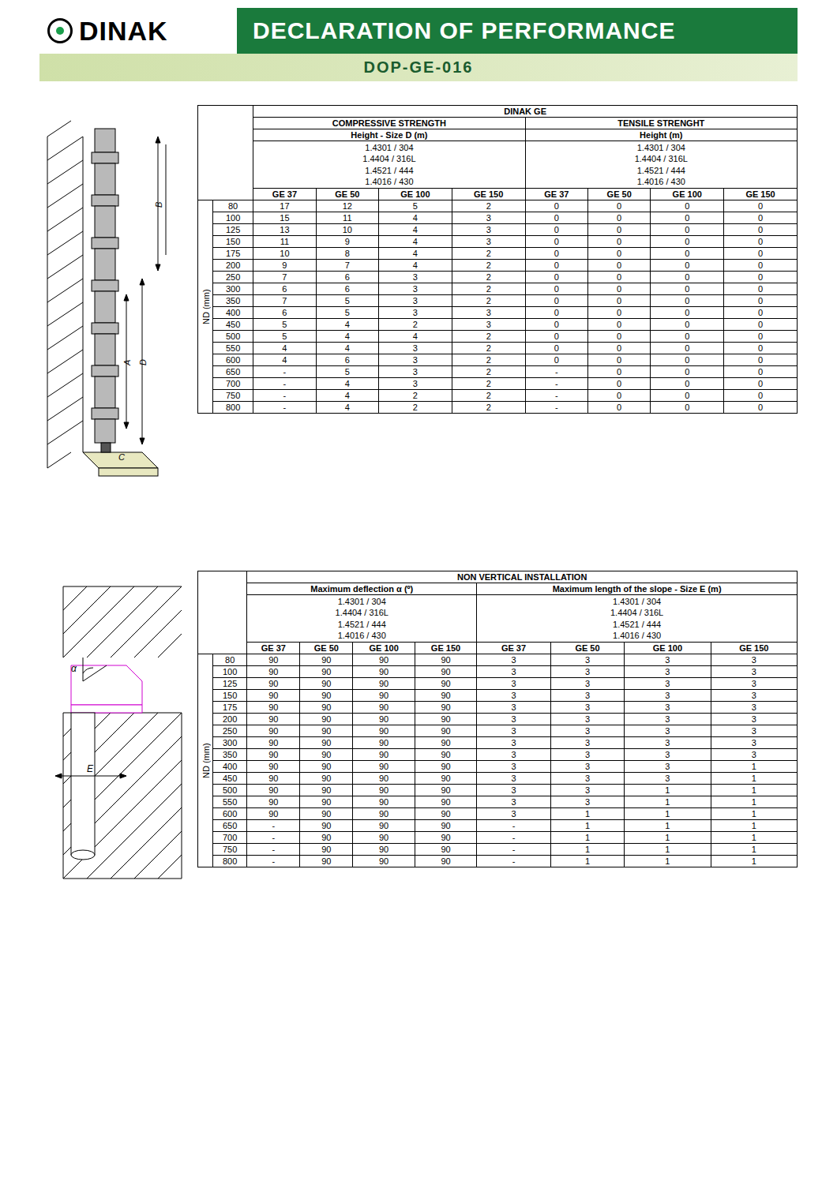DINAK
DECLARATION OF PERFORMANCE
DOP-GE-016
B D A C
| | DINAK GE |
| --- | --- |
| COMPRESSIVE STRENGTH | TENSILE STRENGHT |
| Height - Size D (m) | Height (m) |
| 1.4301 / 304 1.4404 / 316L 1.4521 / 444 1.4016 / 430 | 1.4301 / 304 1.4404 / 316L 1.4521 / 444 1.4016 / 430 |
| | GE 37 | GE 50 | GE 100 | GE 150 | GE 37 | GE 50 | GE 100 | GE 150 |
| ND (mm) | 80 | 17 | 12 | 5 | 2 | 0 | 0 | 0 | 0 |
| 100 | 15 | 11 | 4 | 3 | 0 | 0 | 0 | 0 |
| 125 | 13 | 10 | 4 | 3 | 0 | 0 | 0 | 0 |
| 150 | 11 | 9 | 4 | 3 | 0 | 0 | 0 | 0 |
| 175 | 10 | 8 | 4 | 2 | 0 | 0 | 0 | 0 |
| 200 | 9 | 7 | 4 | 2 | 0 | 0 | 0 | 0 |
| 250 | 7 | 6 | 3 | 2 | 0 | 0 | 0 | 0 |
| 300 | 6 | 6 | 3 | 2 | 0 | 0 | 0 | 0 |
| 350 | 7 | 5 | 3 | 2 | 0 | 0 | 0 | 0 |
| 400 | 6 | 5 | 3 | 3 | 0 | 0 | 0 | 0 |
| 450 | 5 | 4 | 2 | 3 | 0 | 0 | 0 | 0 |
| 500 | 5 | 4 | 4 | 2 | 0 | 0 | 0 | 0 |
| 550 | 4 | 4 | 3 | 2 | 0 | 0 | 0 | 0 |
| 600 | 4 | 6 | 3 | 2 | 0 | 0 | 0 | 0 |
| 650 | - | 5 | 3 | 2 | - | 0 | 0 | 0 |
| 700 | - | 4 | 3 | 2 | - | 0 | 0 | 0 |
| 750 | - | 4 | 2 | 2 | - | 0 | 0 | 0 |
| 800 | - | 4 | 2 | 2 | - | 0 | 0 | 0 |
α E
| | NON VERTICAL INSTALLATION |
| --- | --- |
| Maximum deflection α (º) | Maximum length of the slope - Size E (m) |
| 1.4301 / 304 1.4404 / 316L 1.4521 / 444 1.4016 / 430 | 1.4301 / 304 1.4404 / 316L 1.4521 / 444 1.4016 / 430 |
| GE 37 | GE 50 | GE 100 | GE 150 | GE 37 | GE 50 | GE 100 | GE 150 |
| ND (mm) | 80 | 90 | 90 | 90 | 90 | 3 | 3 | 3 | 3 |
| 100 | 90 | 90 | 90 | 90 | 3 | 3 | 3 | 3 |
| 125 | 90 | 90 | 90 | 90 | 3 | 3 | 3 | 3 |
| 150 | 90 | 90 | 90 | 90 | 3 | 3 | 3 | 3 |
| 175 | 90 | 90 | 90 | 90 | 3 | 3 | 3 | 3 |
| 200 | 90 | 90 | 90 | 90 | 3 | 3 | 3 | 3 |
| 250 | 90 | 90 | 90 | 90 | 3 | 3 | 3 | 3 |
| 300 | 90 | 90 | 90 | 90 | 3 | 3 | 3 | 3 |
| 350 | 90 | 90 | 90 | 90 | 3 | 3 | 3 | 3 |
| 400 | 90 | 90 | 90 | 90 | 3 | 3 | 3 | 1 |
| 450 | 90 | 90 | 90 | 90 | 3 | 3 | 3 | 1 |
| 500 | 90 | 90 | 90 | 90 | 3 | 3 | 1 | 1 |
| 550 | 90 | 90 | 90 | 90 | 3 | 3 | 1 | 1 |
| 600 | 90 | 90 | 90 | 90 | 3 | 1 | 1 | 1 |
| 650 | - | 90 | 90 | 90 | - | 1 | 1 | 1 |
| 700 | - | 90 | 90 | 90 | - | 1 | 1 | 1 |
| 750 | - | 90 | 90 | 90 | - | 1 | 1 | 1 |
| 800 | - | 90 | 90 | 90 | - | 1 | 1 | 1 |